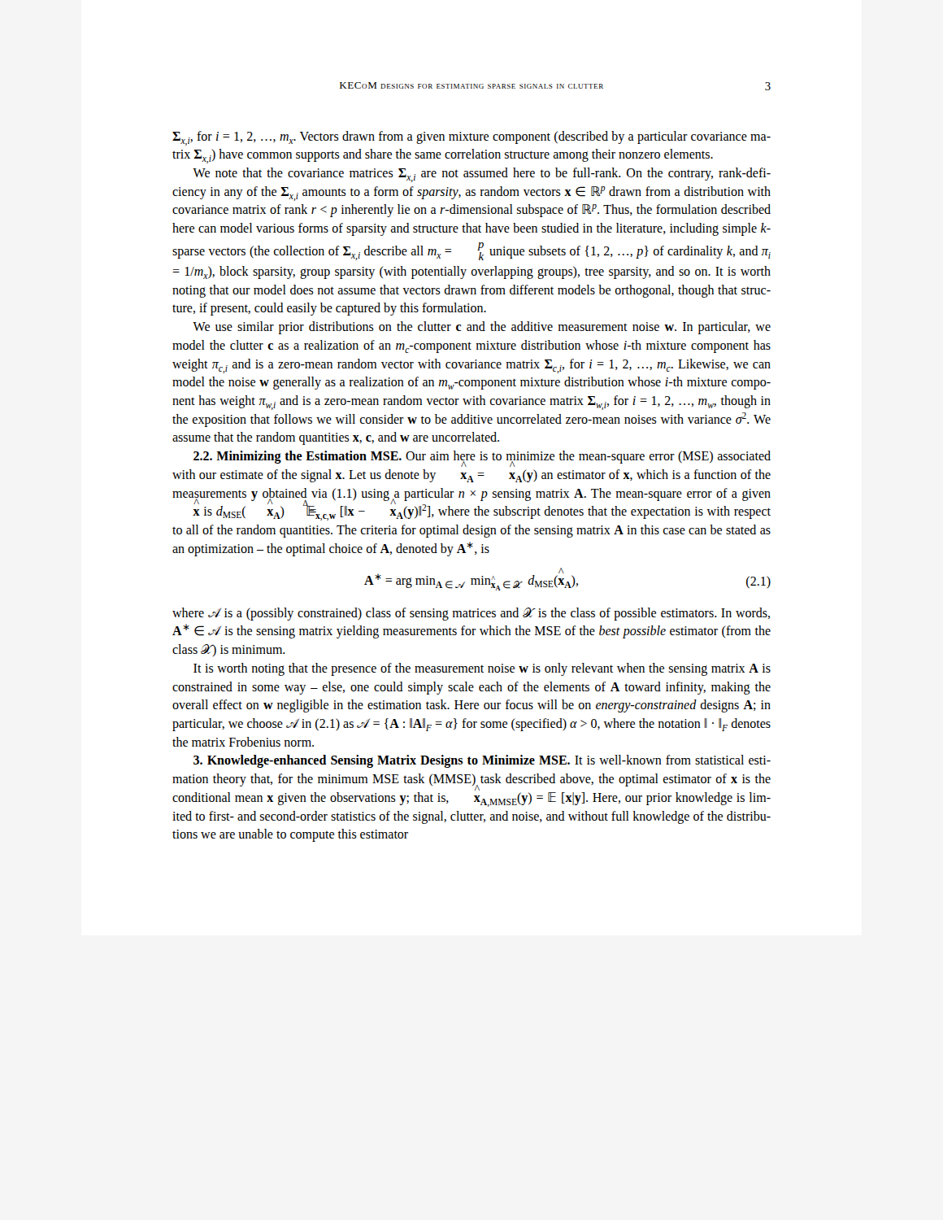KECoM designs for estimating sparse signals in clutter 3
Σx,i, for i = 1, 2, …, mx. Vectors drawn from a given mixture component (described by a particular covariance matrix Σx,i) have common supports and share the same correlation structure among their nonzero elements.
We note that the covariance matrices Σx,i are not assumed here to be full-rank. On the contrary, rank-deficiency in any of the Σx,i amounts to a form of sparsity, as random vectors x ∈ ℝp drawn from a distribution with covariance matrix of rank r < p inherently lie on a r-dimensional subspace of ℝp. Thus, the formulation described here can model various forms of sparsity and structure that have been studied in the literature, including simple k-sparse vectors (the collection of Σx,i describe all mx = pk unique subsets of {1, 2, …, p} of cardinality k, and πi = 1/mx), block sparsity, group sparsity (with potentially overlapping groups), tree sparsity, and so on. It is worth noting that our model does not assume that vectors drawn from different models be orthogonal, though that structure, if present, could easily be captured by this formulation.
We use similar prior distributions on the clutter c and the additive measurement noise w. In particular, we model the clutter c as a realization of an mc-component mixture distribution whose i-th mixture component has weight πc,i and is a zero-mean random vector with covariance matrix Σc,i, for i = 1, 2, …, mc. Likewise, we can model the noise w generally as a realization of an mw-component mixture distribution whose i-th mixture component has weight πw,i and is a zero-mean random vector with covariance matrix Σw,i, for i = 1, 2, …, mw, though in the exposition that follows we will consider w to be additive uncorrelated zero-mean noises with variance σ2. We assume that the random quantities x, c, and w are uncorrelated.
2.2. Minimizing the Estimation MSE. Our aim here is to minimize the mean-square error (MSE) associated with our estimate of the signal x. Let us denote by ^xA = ^xA(y) an estimator of x, which is a function of the measurements y obtained via (1.1) using a particular n × p sensing matrix A. The mean-square error of a given ^x is dMSE(^xA) Δ= 𝔼x,c,w [‖x − ^xA(y)‖2], where the subscript denotes that the expectation is with respect to all of the random quantities. The criteria for optimal design of the sensing matrix A in this case can be stated as an optimization – the optimal choice of A, denoted by A∗, is
A∗ = arg minA ∈ 𝒜 min^xA ∈ 𝒳 dMSE(^xA), (2.1)
where 𝒜 is a (possibly constrained) class of sensing matrices and 𝒳 is the class of possible estimators. In words, A∗ ∈ 𝒜 is the sensing matrix yielding measurements for which the MSE of the best possible estimator (from the class 𝒳) is minimum.
It is worth noting that the presence of the measurement noise w is only relevant when the sensing matrix A is constrained in some way – else, one could simply scale each of the elements of A toward infinity, making the overall effect on w negligible in the estimation task. Here our focus will be on energy-constrained designs A; in particular, we choose 𝒜 in (2.1) as 𝒜 = {A : ‖A‖F = α} for some (specified) α > 0, where the notation ‖ · ‖F denotes the matrix Frobenius norm.
3. Knowledge-enhanced Sensing Matrix Designs to Minimize MSE. It is well-known from statistical estimation theory that, for the minimum MSE task (MMSE) task described above, the optimal estimator of x is the conditional mean x given the observations y; that is, ^xA,MMSE(y) = 𝔼 [x|y]. Here, our prior knowledge is limited to first- and second-order statistics of the signal, clutter, and noise, and without full knowledge of the distributions we are unable to compute this estimator